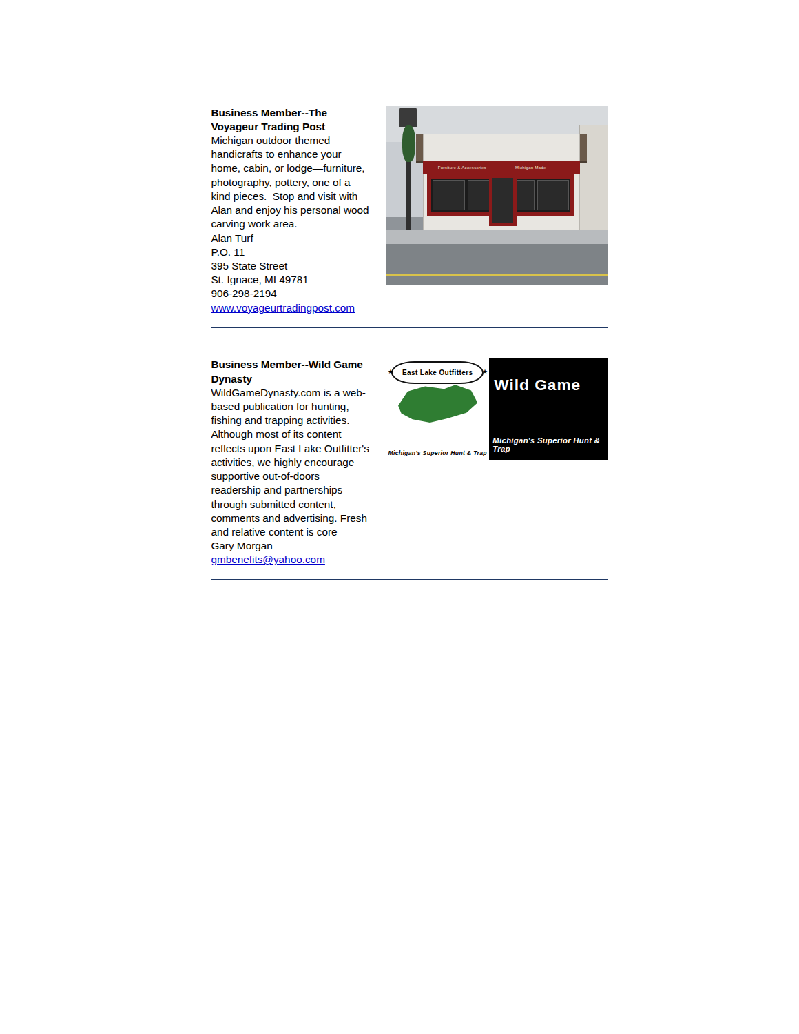Business Member--The Voyageur Trading Post
Michigan outdoor themed handicrafts to enhance your home, cabin, or lodge—furniture, photography, pottery, one of a kind pieces. Stop and visit with Alan and enjoy his personal wood carving work area.
Alan Turf
P.O. 11
395 State Street
St. Ignace, MI 49781
906-298-2194
www.voyageurtradingpost.com
Furniture & Accessories
Michigan Made
Business Member--Wild Game Dynasty
WildGameDynasty.com is a web-based publication for hunting, fishing and trapping activities. Although most of its content reflects upon East Lake Outfitter's activities, we highly encourage supportive out-of-doors readership and partnerships through submitted content, comments and advertising. Fresh and relative content is core
Gary Morgan
gmbenefits@yahoo.com
East Lake Outfitters
★
★
Michigan's Superior Hunt & Trap
Wild Game
Michigan's Superior Hunt & Trap